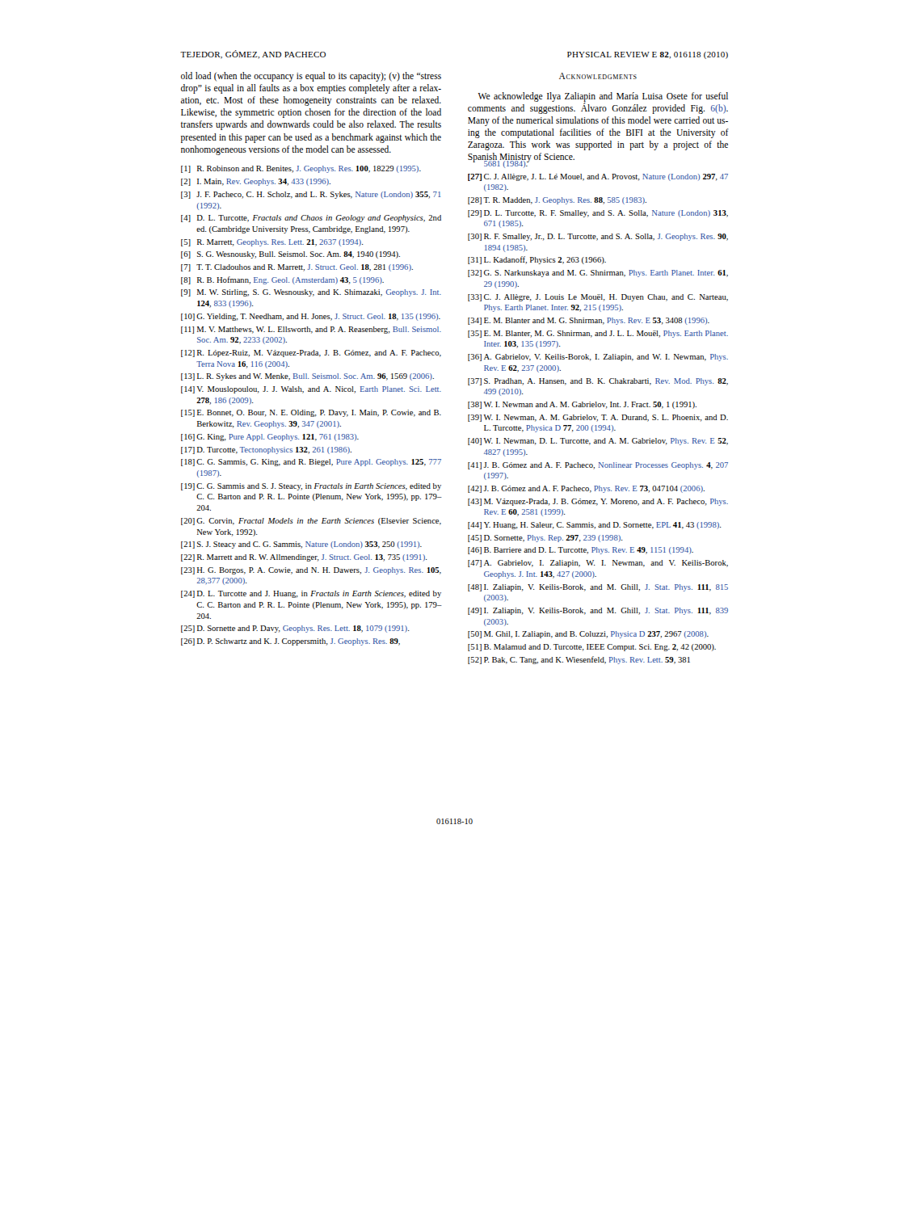Tejedor, Gómez, and Pacheco
Physical Review E 82, 016118 (2010)
old load (when the occupancy is equal to its capacity); (v) the “stress drop” is equal in all faults as a box empties completely after a relaxation, etc. Most of these homogeneity constraints can be relaxed. Likewise, the symmetric option chosen for the direction of the load transfers upwards and downwards could be also relaxed. The results presented in this paper can be used as a benchmark against which the nonhomogeneous versions of the model can be assessed.
R. Robinson and R. Benites, J. Geophys. Res. 100, 18229 (1995).
I. Main, Rev. Geophys. 34, 433 (1996).
J. F. Pacheco, C. H. Scholz, and L. R. Sykes, Nature (London) 355, 71 (1992).
D. L. Turcotte, Fractals and Chaos in Geology and Geophysics, 2nd ed. (Cambridge University Press, Cambridge, England, 1997).
R. Marrett, Geophys. Res. Lett. 21, 2637 (1994).
S. G. Wesnousky, Bull. Seismol. Soc. Am. 84, 1940 (1994).
T. T. Cladouhos and R. Marrett, J. Struct. Geol. 18, 281 (1996).
R. B. Hofmann, Eng. Geol. (Amsterdam) 43, 5 (1996).
M. W. Stirling, S. G. Wesnousky, and K. Shimazaki, Geophys. J. Int. 124, 833 (1996).
G. Yielding, T. Needham, and H. Jones, J. Struct. Geol. 18, 135 (1996).
M. V. Matthews, W. L. Ellsworth, and P. A. Reasenberg, Bull. Seismol. Soc. Am. 92, 2233 (2002).
R. López-Ruiz, M. Vázquez-Prada, J. B. Gómez, and A. F. Pacheco, Terra Nova 16, 116 (2004).
L. R. Sykes and W. Menke, Bull. Seismol. Soc. Am. 96, 1569 (2006).
V. Mouslopoulou, J. J. Walsh, and A. Nicol, Earth Planet. Sci. Lett. 278, 186 (2009).
E. Bonnet, O. Bour, N. E. Olding, P. Davy, I. Main, P. Cowie, and B. Berkowitz, Rev. Geophys. 39, 347 (2001).
G. King, Pure Appl. Geophys. 121, 761 (1983).
D. Turcotte, Tectonophysics 132, 261 (1986).
C. G. Sammis, G. King, and R. Biegel, Pure Appl. Geophys. 125, 777 (1987).
C. G. Sammis and S. J. Steacy, in Fractals in Earth Sciences, edited by C. C. Barton and P. R. L. Pointe (Plenum, New York, 1995), pp. 179–204.
G. Corvin, Fractal Models in the Earth Sciences (Elsevier Science, New York, 1992).
S. J. Steacy and C. G. Sammis, Nature (London) 353, 250 (1991).
R. Marrett and R. W. Allmendinger, J. Struct. Geol. 13, 735 (1991).
H. G. Borgos, P. A. Cowie, and N. H. Dawers, J. Geophys. Res. 105, 28,377 (2000).
D. L. Turcotte and J. Huang, in Fractals in Earth Sciences, edited by C. C. Barton and P. R. L. Pointe (Plenum, New York, 1995), pp. 179–204.
D. Sornette and P. Davy, Geophys. Res. Lett. 18, 1079 (1991).
D. P. Schwartz and K. J. Coppersmith, J. Geophys. Res. 89,
Acknowledgments
We acknowledge Ilya Zaliapin and María Luisa Osete for useful comments and suggestions. Álvaro González provided Fig. 6(b). Many of the numerical simulations of this model were carried out using the computational facilities of the BIFI at the University of Zaragoza. This work was supported in part by a project of the Spanish Ministry of Science.
5681 (1984).
C. J. Allègre, J. L. Lé Mouel, and A. Provost, Nature (London) 297, 47 (1982).
T. R. Madden, J. Geophys. Res. 88, 585 (1983).
D. L. Turcotte, R. F. Smalley, and S. A. Solla, Nature (London) 313, 671 (1985).
R. F. Smalley, Jr., D. L. Turcotte, and S. A. Solla, J. Geophys. Res. 90, 1894 (1985).
L. Kadanoff, Physics 2, 263 (1966).
G. S. Narkunskaya and M. G. Shnirman, Phys. Earth Planet. Inter. 61, 29 (1990).
C. J. Allègre, J. Louis Le Mouël, H. Duyen Chau, and C. Narteau, Phys. Earth Planet. Inter. 92, 215 (1995).
E. M. Blanter and M. G. Shnirman, Phys. Rev. E 53, 3408 (1996).
E. M. Blanter, M. G. Shnirman, and J. L. L. Mouël, Phys. Earth Planet. Inter. 103, 135 (1997).
A. Gabrielov, V. Keilis-Borok, I. Zaliapin, and W. I. Newman, Phys. Rev. E 62, 237 (2000).
S. Pradhan, A. Hansen, and B. K. Chakrabarti, Rev. Mod. Phys. 82, 499 (2010).
W. I. Newman and A. M. Gabrielov, Int. J. Fract. 50, 1 (1991).
W. I. Newman, A. M. Gabrielov, T. A. Durand, S. L. Phoenix, and D. L. Turcotte, Physica D 77, 200 (1994).
W. I. Newman, D. L. Turcotte, and A. M. Gabrielov, Phys. Rev. E 52, 4827 (1995).
J. B. Gómez and A. F. Pacheco, Nonlinear Processes Geophys. 4, 207 (1997).
J. B. Gómez and A. F. Pacheco, Phys. Rev. E 73, 047104 (2006).
M. Vázquez-Prada, J. B. Gómez, Y. Moreno, and A. F. Pacheco, Phys. Rev. E 60, 2581 (1999).
Y. Huang, H. Saleur, C. Sammis, and D. Sornette, EPL 41, 43 (1998).
D. Sornette, Phys. Rep. 297, 239 (1998).
B. Barriere and D. L. Turcotte, Phys. Rev. E 49, 1151 (1994).
A. Gabrielov, I. Zaliapin, W. I. Newman, and V. Keilis-Borok, Geophys. J. Int. 143, 427 (2000).
I. Zaliapin, V. Keilis-Borok, and M. Ghill, J. Stat. Phys. 111, 815 (2003).
I. Zaliapin, V. Keilis-Borok, and M. Ghill, J. Stat. Phys. 111, 839 (2003).
M. Ghil, I. Zaliapin, and B. Coluzzi, Physica D 237, 2967 (2008).
B. Malamud and D. Turcotte, IEEE Comput. Sci. Eng. 2, 42 (2000).
P. Bak, C. Tang, and K. Wiesenfeld, Phys. Rev. Lett. 59, 381
016118-10